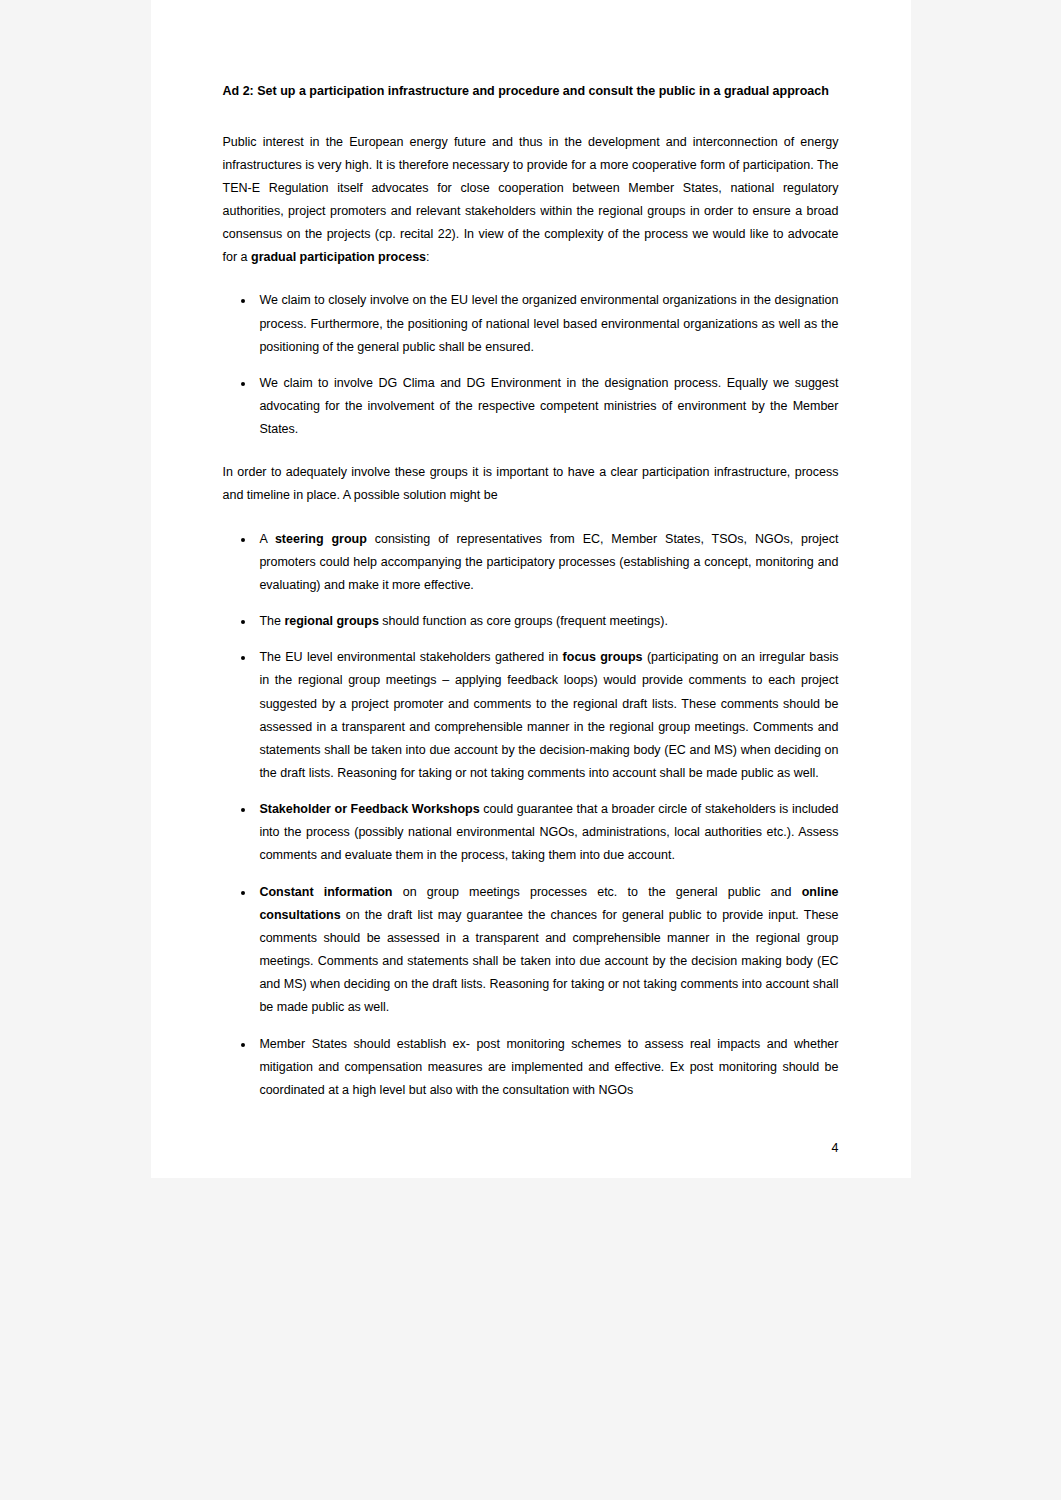Ad 2: Set up a participation infrastructure and procedure and consult the public in a gradual approach
Public interest in the European energy future and thus in the development and interconnection of energy infrastructures is very high. It is therefore necessary to provide for a more cooperative form of participation. The TEN-E Regulation itself advocates for close cooperation between Member States, national regulatory authorities, project promoters and relevant stakeholders within the regional groups in order to ensure a broad consensus on the projects (cp. recital 22). In view of the complexity of the process we would like to advocate for a gradual participation process:
We claim to closely involve on the EU level the organized environmental organizations in the designation process. Furthermore, the positioning of national level based environmental organizations as well as the positioning of the general public shall be ensured.
We claim to involve DG Clima and DG Environment in the designation process. Equally we suggest advocating for the involvement of the respective competent ministries of environment by the Member States.
In order to adequately involve these groups it is important to have a clear participation infrastructure, process and timeline in place. A possible solution might be
A steering group consisting of representatives from EC, Member States, TSOs, NGOs, project promoters could help accompanying the participatory processes (establishing a concept, monitoring and evaluating) and make it more effective.
The regional groups should function as core groups (frequent meetings).
The EU level environmental stakeholders gathered in focus groups (participating on an irregular basis in the regional group meetings – applying feedback loops) would provide comments to each project suggested by a project promoter and comments to the regional draft lists. These comments should be assessed in a transparent and comprehensible manner in the regional group meetings. Comments and statements shall be taken into due account by the decision-making body (EC and MS) when deciding on the draft lists. Reasoning for taking or not taking comments into account shall be made public as well.
Stakeholder or Feedback Workshops could guarantee that a broader circle of stakeholders is included into the process (possibly national environmental NGOs, administrations, local authorities etc.). Assess comments and evaluate them in the process, taking them into due account.
Constant information on group meetings processes etc. to the general public and online consultations on the draft list may guarantee the chances for general public to provide input. These comments should be assessed in a transparent and comprehensible manner in the regional group meetings. Comments and statements shall be taken into due account by the decision making body (EC and MS) when deciding on the draft lists. Reasoning for taking or not taking comments into account shall be made public as well.
Member States should establish ex- post monitoring schemes to assess real impacts and whether mitigation and compensation measures are implemented and effective. Ex post monitoring should be coordinated at a high level but also with the consultation with NGOs
4